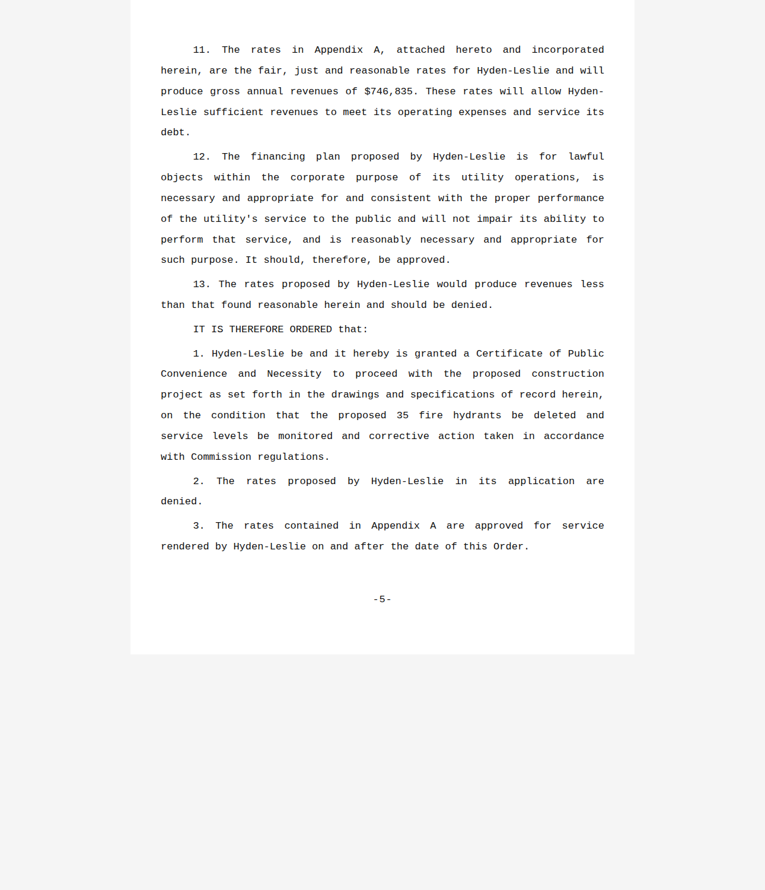11. The rates in Appendix A, attached hereto and incorporated herein, are the fair, just and reasonable rates for Hyden-Leslie and will produce gross annual revenues of $746,835. These rates will allow Hyden-Leslie sufficient revenues to meet its operating expenses and service its debt.
12. The financing plan proposed by Hyden-Leslie is for lawful objects within the corporate purpose of its utility operations, is necessary and appropriate for and consistent with the proper performance of the utility's service to the public and will not impair its ability to perform that service, and is reasonably necessary and appropriate for such purpose. It should, therefore, be approved.
13. The rates proposed by Hyden-Leslie would produce revenues less than that found reasonable herein and should be denied.
IT IS THEREFORE ORDERED that:
1. Hyden-Leslie be and it hereby is granted a Certificate of Public Convenience and Necessity to proceed with the proposed construction project as set forth in the drawings and specifications of record herein, on the condition that the proposed 35 fire hydrants be deleted and service levels be monitored and corrective action taken in accordance with Commission regulations.
2. The rates proposed by Hyden-Leslie in its application are denied.
3. The rates contained in Appendix A are approved for service rendered by Hyden-Leslie on and after the date of this Order.
-5-